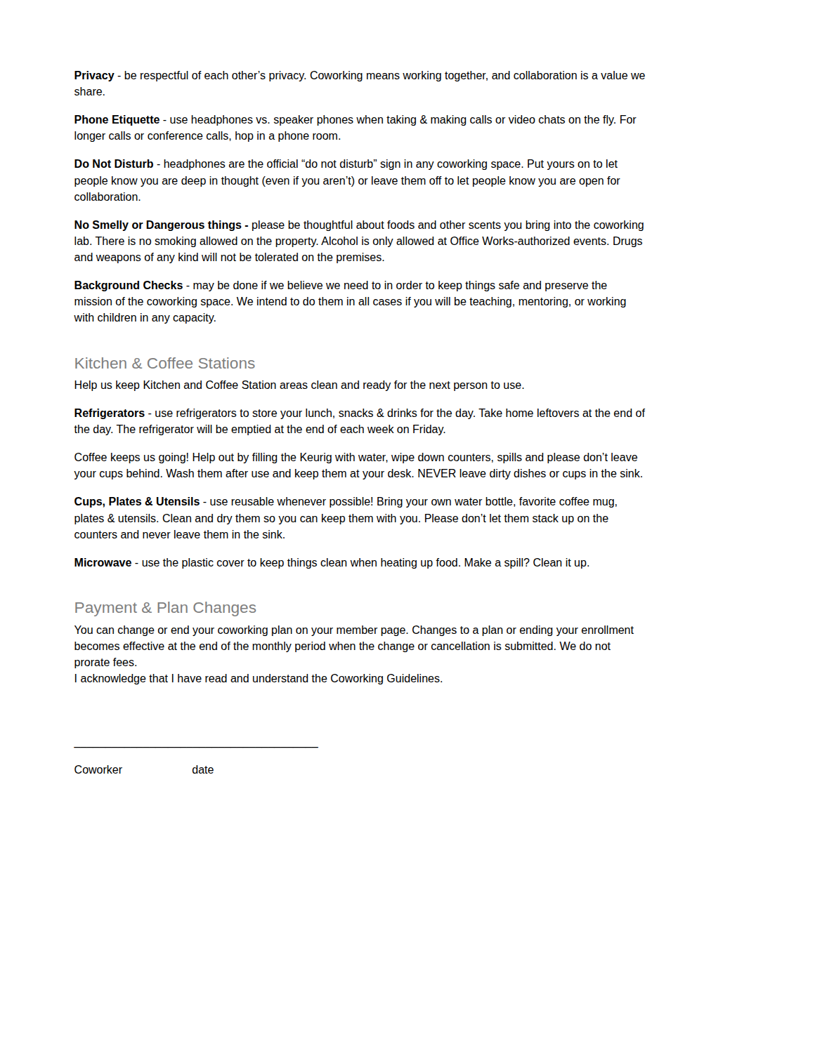Privacy - be respectful of each other’s privacy. Coworking means working together, and collaboration is a value we share.
Phone Etiquette - use headphones vs. speaker phones when taking & making calls or video chats on the fly. For longer calls or conference calls, hop in a phone room.
Do Not Disturb - headphones are the official “do not disturb” sign in any coworking space. Put yours on to let people know you are deep in thought (even if you aren’t) or leave them off to let people know you are open for collaboration.
No Smelly or Dangerous things - please be thoughtful about foods and other scents you bring into the coworking lab. There is no smoking allowed on the property. Alcohol is only allowed at Office Works-authorized events. Drugs and weapons of any kind will not be tolerated on the premises.
Background Checks - may be done if we believe we need to in order to keep things safe and preserve the mission of the coworking space. We intend to do them in all cases if you will be teaching, mentoring, or working with children in any capacity.
Kitchen & Coffee Stations
Help us keep Kitchen and Coffee Station areas clean and ready for the next person to use.
Refrigerators - use refrigerators to store your lunch, snacks & drinks for the day. Take home leftovers at the end of the day. The refrigerator will be emptied at the end of each week on Friday.
Coffee keeps us going! Help out by filling the Keurig with water, wipe down counters, spills and please don’t leave your cups behind. Wash them after use and keep them at your desk. NEVER leave dirty dishes or cups in the sink.
Cups, Plates & Utensils - use reusable whenever possible! Bring your own water bottle, favorite coffee mug, plates & utensils. Clean and dry them so you can keep them with you. Please don’t let them stack up on the counters and never leave them in the sink.
Microwave - use the plastic cover to keep things clean when heating up food. Make a spill? Clean it up.
Payment & Plan Changes
You can change or end your coworking plan on your member page. Changes to a plan or ending your enrollment becomes effective at the end of the monthly period when the change or cancellation is submitted. We do not prorate fees.
I acknowledge that I have read and understand the Coworking Guidelines.
_______________________________________
Coworkerdate